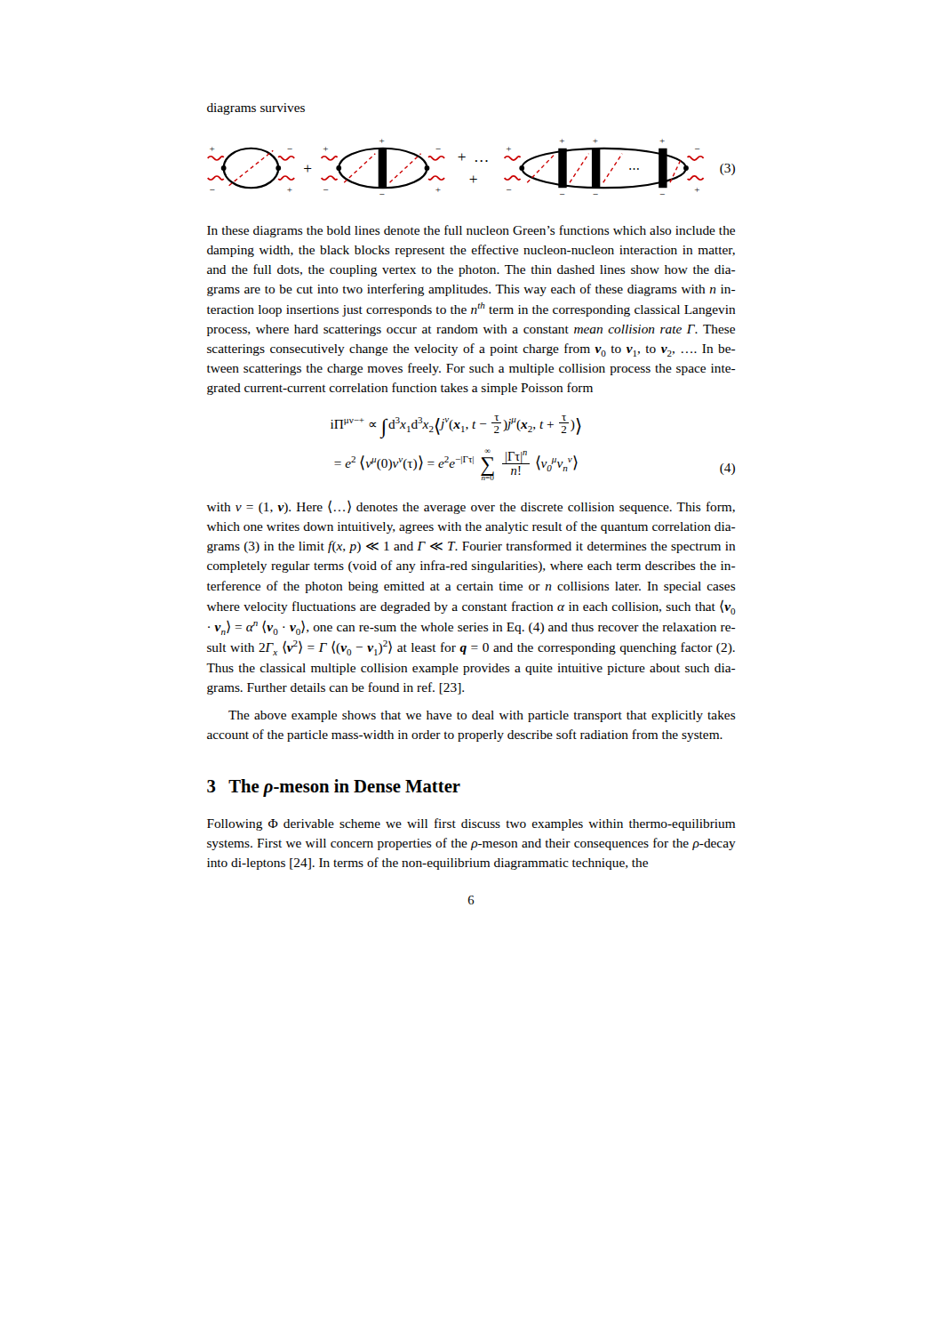diagrams survives
(3)
+ − − + + + − − + + − + … + ⋯ + − − + + + + − − −
In these diagrams the bold lines denote the full nucleon Green’s functions which also include the damping width, the black blocks represent the effective nucleon-nucleon interaction in matter, and the full dots, the coupling vertex to the photon. The thin dashed lines show how the diagrams are to be cut into two interfering amplitudes. This way each of these diagrams with n interaction loop insertions just corresponds to the nth term in the corresponding classical Langevin process, where hard scatterings occur at random with a constant mean collision rate Γ. These scatterings consecutively change the velocity of a point charge from v0 to v1, to v2, …. In between scatterings the charge moves freely. For such a multiple collision process the space integrated current-current correlation function takes a simple Poisson form
(4)
iΠμν−+ ∝ ∫d3x1d3x2⟨jν(x1, t − τ 2)jμ(x2, t + τ 2)⟩ = e2 ⟨vμ(0)vν(τ)⟩ = e2e−|Γτ| ∞∑n=0 |Γτ|n n! ⟨v0μvnν⟩
with v = (1, v). Here ⟨…⟩ denotes the average over the discrete collision sequence. This form, which one writes down intuitively, agrees with the analytic result of the quantum correlation diagrams (3) in the limit f(x, p) ≪ 1 and Γ ≪ T. Fourier transformed it determines the spectrum in completely regular terms (void of any infra-red singularities), where each term describes the interference of the photon being emitted at a certain time or n collisions later. In special cases where velocity fluctuations are degraded by a constant fraction α in each collision, such that ⟨v0 · vn⟩ = αn ⟨v0 · v0⟩, one can re-sum the whole series in Eq. (4) and thus recover the relaxation result with 2Γx ⟨v2⟩ = Γ ⟨(v0 − v1)2⟩ at least for q = 0 and the corresponding quenching factor (2). Thus the classical multiple collision example provides a quite intuitive picture about such diagrams. Further details can be found in ref. [23].
The above example shows that we have to deal with particle transport that explicitly takes account of the particle mass-width in order to properly describe soft radiation from the system.
3 The ρ-meson in Dense Matter
Following Φ derivable scheme we will first discuss two examples within thermo-equilibrium systems. First we will concern properties of the ρ-meson and their consequences for the ρ-decay into di-leptons [24]. In terms of the non-equilibrium diagrammatic technique, the
6